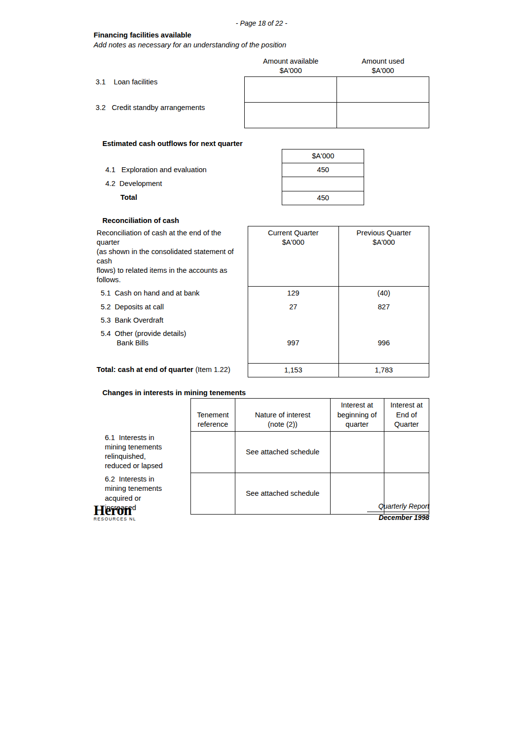- Page 18 of 22 -
Financing facilities available
Add notes as necessary for an understanding of the position
| | Amount available $A'000 | Amount used $A'000 |
| 3.1 Loan facilities | | |
| 3.2 Credit standby arrangements | | |
Estimated cash outflows for next quarter
| | $A'000 | |
| 4.1 Exploration and evaluation | 450 | |
| 4.2 Development | | |
| Total | 450 | |
Reconciliation of cash
| Reconciliation of cash at the end of the quarter (as shown in the consolidated statement of cash flows) to related items in the accounts as follows. | Current Quarter $A'000 | Previous Quarter $A'000 |
| 5.1 Cash on hand and at bank | 129 | (40) |
| 5.2 Deposits at call | 27 | 827 |
| 5.3 Bank Overdraft | | |
| 5.4 Other (provide details) Bank Bills | 997 | 996 |
| Total: cash at end of quarter (Item 1.22) | 1,153 | 1,783 |
Changes in interests in mining tenements
| | Tenement reference | Nature of interest (note (2)) | Interest at beginning of quarter | Interest at End of Quarter |
| 6.1 Interests in mining tenements relinquished, reduced or lapsed | | See attached schedule | | |
| 6.2 Interests in mining tenements acquired or increased | | See attached schedule | | |
Heron
RESOURCES NL
Quarterly Report
December 1998